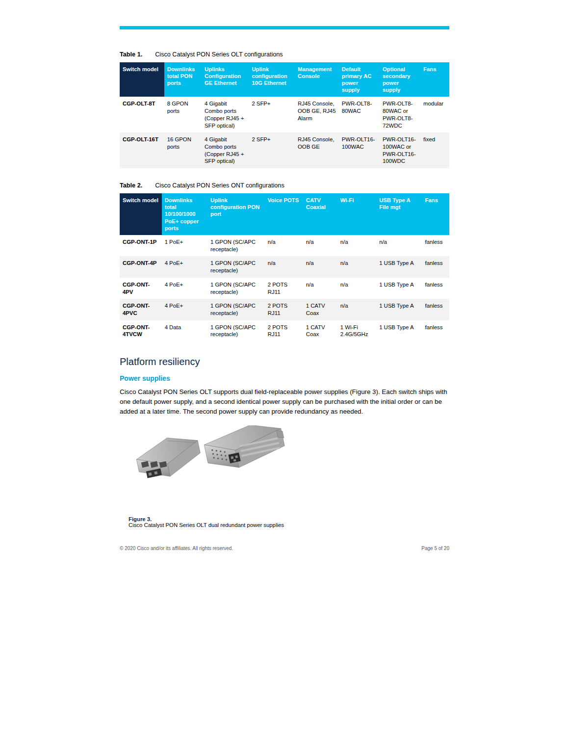Table 1. Cisco Catalyst PON Series OLT configurations
| Switch model | Downlinks total PON ports | Uplinks Configuration GE Ethernet | Uplink configuration 10G Ethernet | Management Console | Default primary AC power supply | Optional secondary power supply | Fans |
| --- | --- | --- | --- | --- | --- | --- | --- |
| CGP-OLT-8T | 8 GPON ports | 4 Gigabit Combo ports (Copper RJ45 + SFP optical) | 2 SFP+ | RJ45 Console, OOB GE, RJ45 Alarm | PWR-OLT8-80WAC | PWR-OLT8-80WAC or PWR-OLT8-72WDC | modular |
| CGP-OLT-16T | 16 GPON ports | 4 Gigabit Combo ports (Copper RJ45 + SFP optical) | 2 SFP+ | RJ45 Console, OOB GE | PWR-OLT16-100WAC | PWR-OLT16-100WAC or PWR-OLT16-100WDC | fixed |
Table 2. Cisco Catalyst PON Series ONT configurations
| Switch model | Downlinks total 10/100/1000 PoE+ copper ports | Uplink configuration PON port | Voice POTS | CATV Coaxial | Wi-Fi | USB Type A File mgt | Fans |
| --- | --- | --- | --- | --- | --- | --- | --- |
| CGP-ONT-1P | 1 PoE+ | 1 GPON (SC/APC receptacle) | n/a | n/a | n/a | n/a | fanless |
| CGP-ONT-4P | 4 PoE+ | 1 GPON (SC/APC receptacle) | n/a | n/a | n/a | 1 USB Type A | fanless |
| CGP-ONT-4PV | 4 PoE+ | 1 GPON (SC/APC receptacle) | 2 POTS RJ11 | n/a | n/a | 1 USB Type A | fanless |
| CGP-ONT-4PVC | 4 PoE+ | 1 GPON (SC/APC receptacle) | 2 POTS RJ11 | 1 CATV Coax | n/a | 1 USB Type A | fanless |
| CGP-ONT-4TVCW | 4 Data | 1 GPON (SC/APC receptacle) | 2 POTS RJ11 | 1 CATV Coax | 1 Wi-Fi 2.4G/5GHz | 1 USB Type A | fanless |
Platform resiliency
Power supplies
Cisco Catalyst PON Series OLT supports dual field-replaceable power supplies (Figure 3). Each switch ships with one default power supply, and a second identical power supply can be purchased with the initial order or can be added at a later time. The second power supply can provide redundancy as needed.
Figure 3. Cisco Catalyst PON Series OLT dual redundant power supplies
© 2020 Cisco and/or its affiliates. All rights reserved.
Page 5 of 20